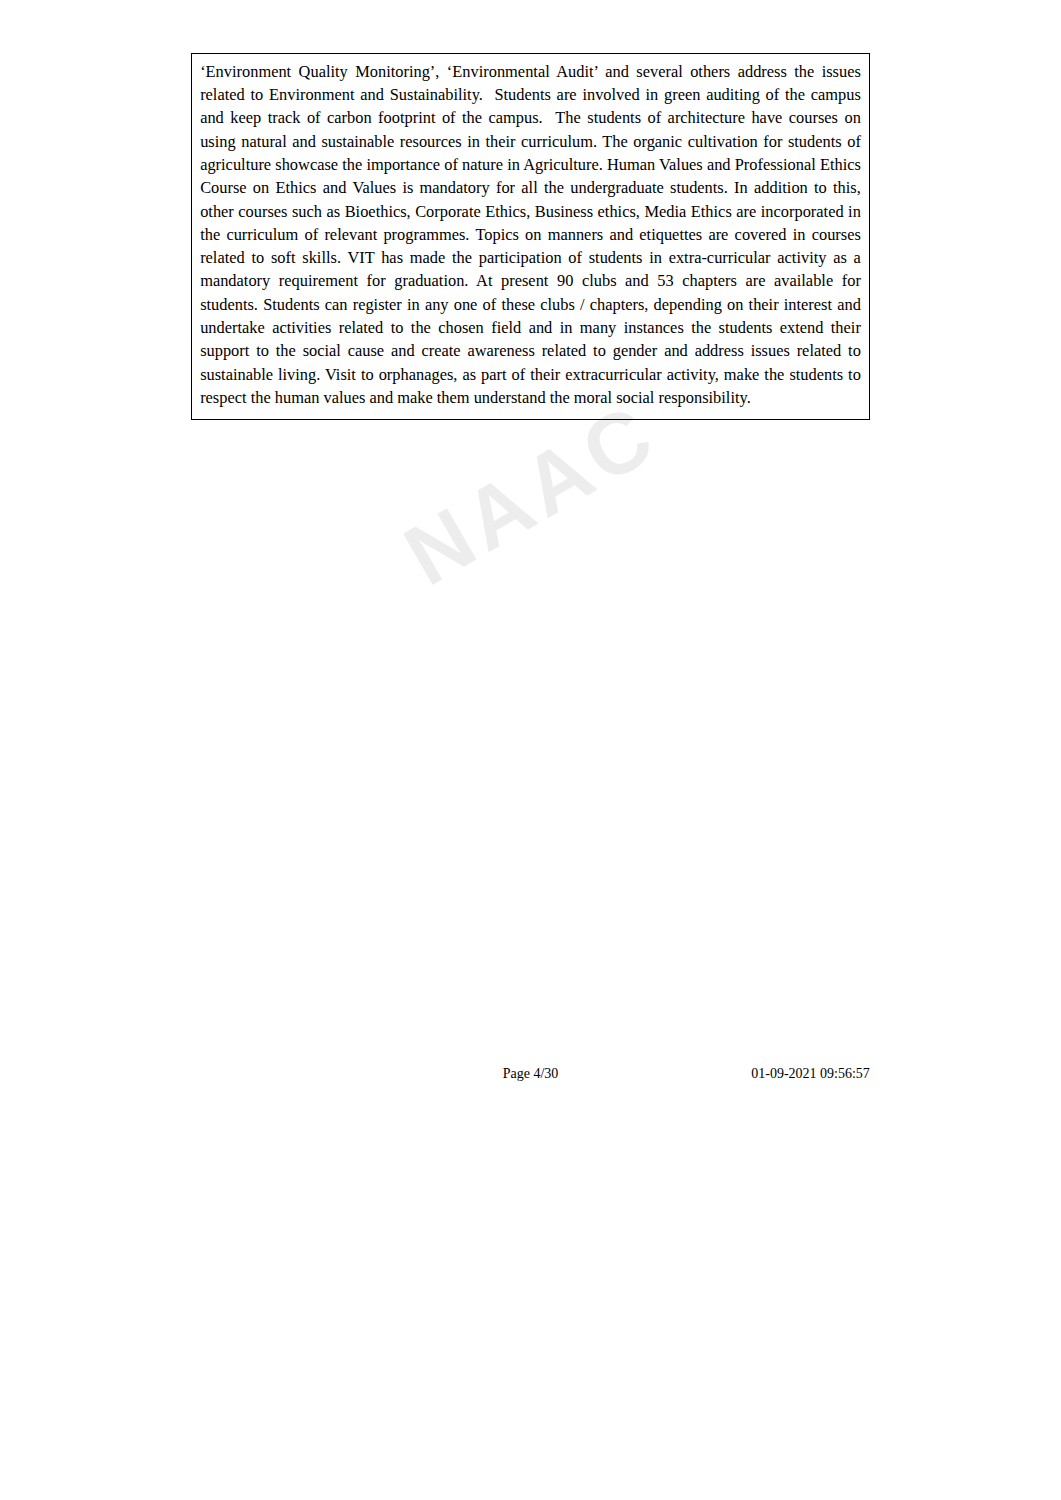NAAC
‘Environment Quality Monitoring’, ‘Environmental Audit’ and several others address the issues related to Environment and Sustainability. Students are involved in green auditing of the campus and keep track of carbon footprint of the campus. The students of architecture have courses on using natural and sustainable resources in their curriculum. The organic cultivation for students of agriculture showcase the importance of nature in Agriculture. Human Values and Professional Ethics Course on Ethics and Values is mandatory for all the undergraduate students. In addition to this, other courses such as Bioethics, Corporate Ethics, Business ethics, Media Ethics are incorporated in the curriculum of relevant programmes. Topics on manners and etiquettes are covered in courses related to soft skills. VIT has made the participation of students in extra-curricular activity as a mandatory requirement for graduation. At present 90 clubs and 53 chapters are available for students. Students can register in any one of these clubs / chapters, depending on their interest and undertake activities related to the chosen field and in many instances the students extend their support to the social cause and create awareness related to gender and address issues related to sustainable living. Visit to orphanages, as part of their extracurricular activity, make the students to respect the human values and make them understand the moral social responsibility.
Page 4/30 01-09-2021 09:56:57